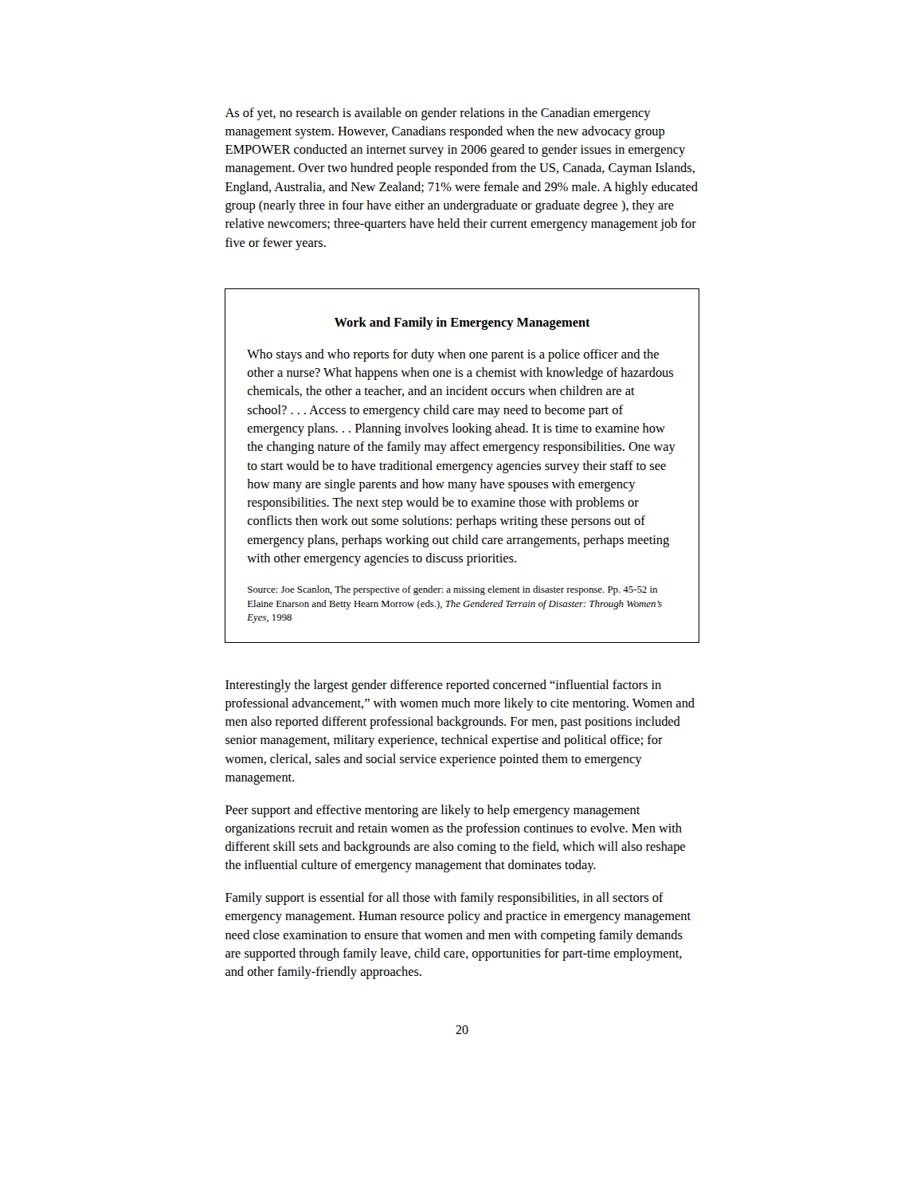As of yet, no research is available on gender relations in the Canadian emergency management system. However, Canadians responded when the new advocacy group EMPOWER conducted an internet survey in 2006 geared to gender issues in emergency management. Over two hundred people responded from the US, Canada, Cayman Islands, England, Australia, and New Zealand; 71% were female and 29% male. A highly educated group (nearly three in four have either an undergraduate or graduate degree ), they are relative newcomers; three-quarters have held their current emergency management job for five or fewer years.
Work and Family in Emergency Management
Who stays and who reports for duty when one parent is a police officer and the other a nurse? What happens when one is a chemist with knowledge of hazardous chemicals, the other a teacher, and an incident occurs when children are at school? . . . Access to emergency child care may need to become part of emergency plans. . . Planning involves looking ahead. It is time to examine how the changing nature of the family may affect emergency responsibilities. One way to start would be to have traditional emergency agencies survey their staff to see how many are single parents and how many have spouses with emergency responsibilities. The next step would be to examine those with problems or conflicts then work out some solutions: perhaps writing these persons out of emergency plans, perhaps working out child care arrangements, perhaps meeting with other emergency agencies to discuss priorities.
Source: Joe Scanlon, The perspective of gender: a missing element in disaster response. Pp. 45-52 in Elaine Enarson and Betty Hearn Morrow (eds.), The Gendered Terrain of Disaster: Through Women’s Eyes, 1998
Interestingly the largest gender difference reported concerned “influential factors in professional advancement,” with women much more likely to cite mentoring. Women and men also reported different professional backgrounds. For men, past positions included senior management, military experience, technical expertise and political office; for women, clerical, sales and social service experience pointed them to emergency management.
Peer support and effective mentoring are likely to help emergency management organizations recruit and retain women as the profession continues to evolve. Men with different skill sets and backgrounds are also coming to the field, which will also reshape the influential culture of emergency management that dominates today.
Family support is essential for all those with family responsibilities, in all sectors of emergency management. Human resource policy and practice in emergency management need close examination to ensure that women and men with competing family demands are supported through family leave, child care, opportunities for part-time employment, and other family-friendly approaches.
20